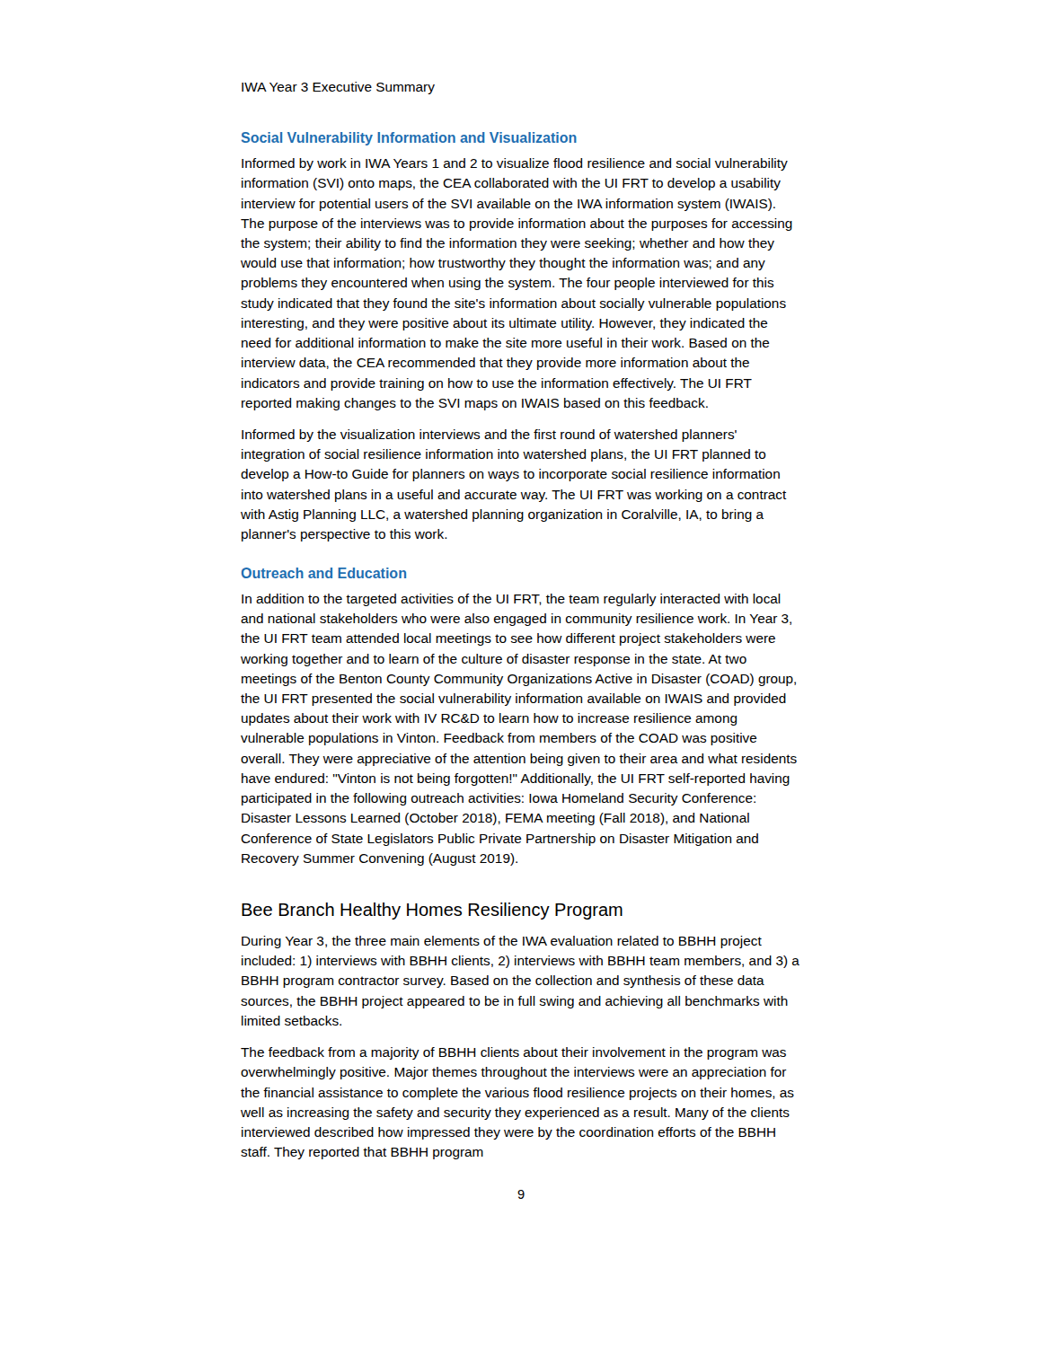IWA Year 3 Executive Summary
Social Vulnerability Information and Visualization
Informed by work in IWA Years 1 and 2 to visualize flood resilience and social vulnerability information (SVI) onto maps, the CEA collaborated with the UI FRT to develop a usability interview for potential users of the SVI available on the IWA information system (IWAIS). The purpose of the interviews was to provide information about the purposes for accessing the system; their ability to find the information they were seeking; whether and how they would use that information; how trustworthy they thought the information was; and any problems they encountered when using the system. The four people interviewed for this study indicated that they found the site's information about socially vulnerable populations interesting, and they were positive about its ultimate utility. However, they indicated the need for additional information to make the site more useful in their work. Based on the interview data, the CEA recommended that they provide more information about the indicators and provide training on how to use the information effectively. The UI FRT reported making changes to the SVI maps on IWAIS based on this feedback.
Informed by the visualization interviews and the first round of watershed planners' integration of social resilience information into watershed plans, the UI FRT planned to develop a How-to Guide for planners on ways to incorporate social resilience information into watershed plans in a useful and accurate way. The UI FRT was working on a contract with Astig Planning LLC, a watershed planning organization in Coralville, IA, to bring a planner's perspective to this work.
Outreach and Education
In addition to the targeted activities of the UI FRT, the team regularly interacted with local and national stakeholders who were also engaged in community resilience work. In Year 3, the UI FRT team attended local meetings to see how different project stakeholders were working together and to learn of the culture of disaster response in the state. At two meetings of the Benton County Community Organizations Active in Disaster (COAD) group, the UI FRT presented the social vulnerability information available on IWAIS and provided updates about their work with IV RC&D to learn how to increase resilience among vulnerable populations in Vinton. Feedback from members of the COAD was positive overall. They were appreciative of the attention being given to their area and what residents have endured: "Vinton is not being forgotten!" Additionally, the UI FRT self-reported having participated in the following outreach activities: Iowa Homeland Security Conference: Disaster Lessons Learned (October 2018), FEMA meeting (Fall 2018), and National Conference of State Legislators Public Private Partnership on Disaster Mitigation and Recovery Summer Convening (August 2019).
Bee Branch Healthy Homes Resiliency Program
During Year 3, the three main elements of the IWA evaluation related to BBHH project included: 1) interviews with BBHH clients, 2) interviews with BBHH team members, and 3) a BBHH program contractor survey. Based on the collection and synthesis of these data sources, the BBHH project appeared to be in full swing and achieving all benchmarks with limited setbacks.
The feedback from a majority of BBHH clients about their involvement in the program was overwhelmingly positive. Major themes throughout the interviews were an appreciation for the financial assistance to complete the various flood resilience projects on their homes, as well as increasing the safety and security they experienced as a result. Many of the clients interviewed described how impressed they were by the coordination efforts of the BBHH staff. They reported that BBHH program
9